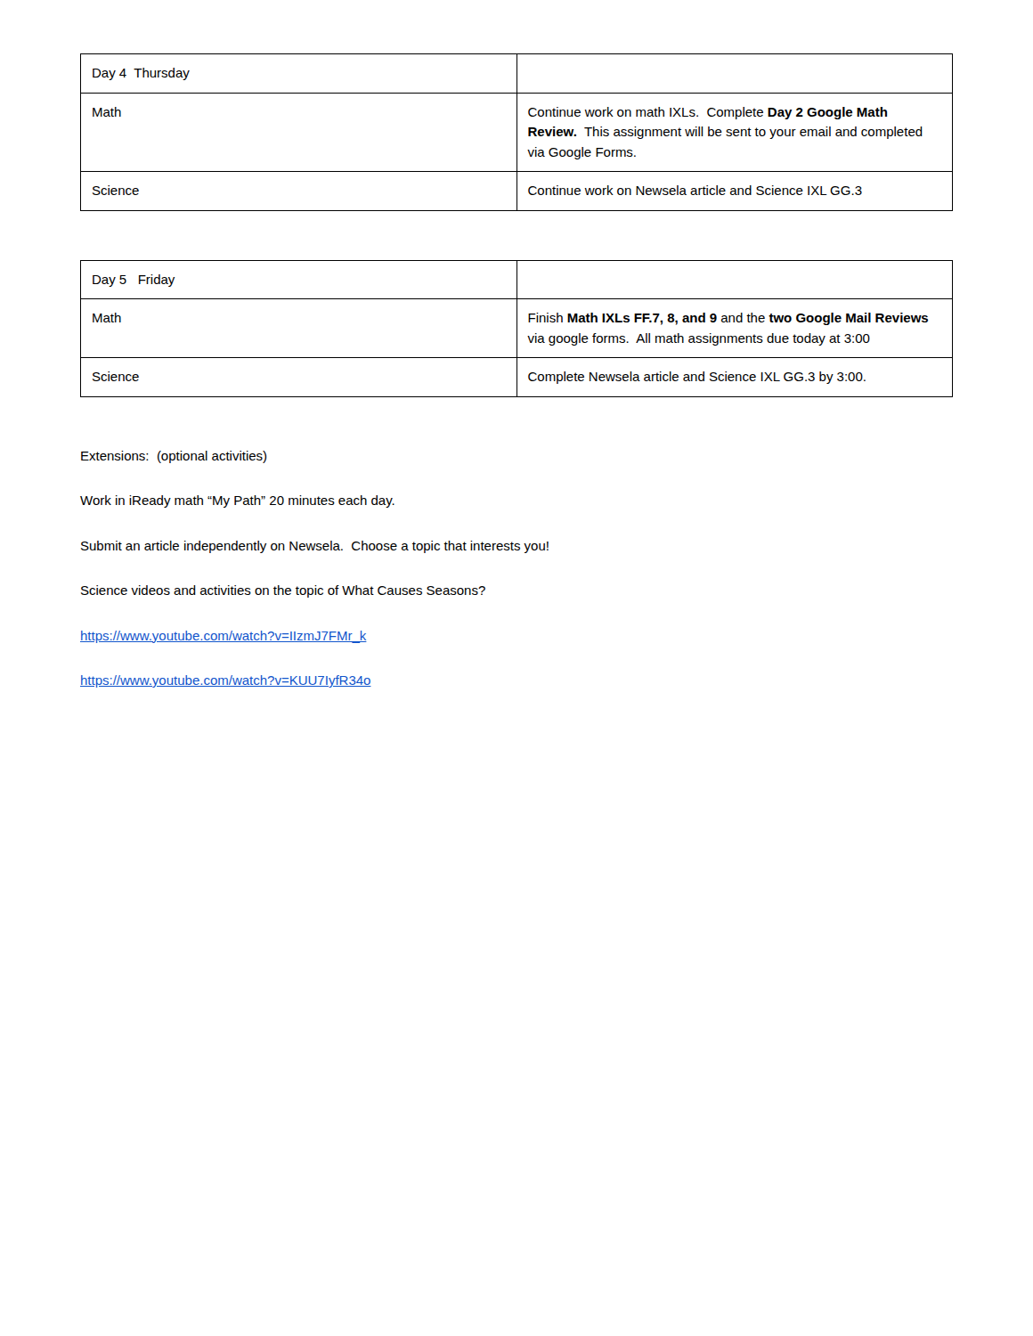| Day 4 Thursday | |
| Math | Continue work on math IXLs. Complete Day 2 Google Math Review. This assignment will be sent to your email and completed via Google Forms. |
| Science | Continue work on Newsela article and Science IXL GG.3 |
| Day 5 Friday | |
| Math | Finish Math IXLs FF.7, 8, and 9 and the two Google Mail Reviews via google forms. All math assignments due today at 3:00 |
| Science | Complete Newsela article and Science IXL GG.3 by 3:00. |
Extensions: (optional activities)
Work in iReady math “My Path” 20 minutes each day.
Submit an article independently on Newsela. Choose a topic that interests you!
Science videos and activities on the topic of What Causes Seasons?
https://www.youtube.com/watch?v=IIzmJ7FMr_k
https://www.youtube.com/watch?v=KUU7IyfR34o